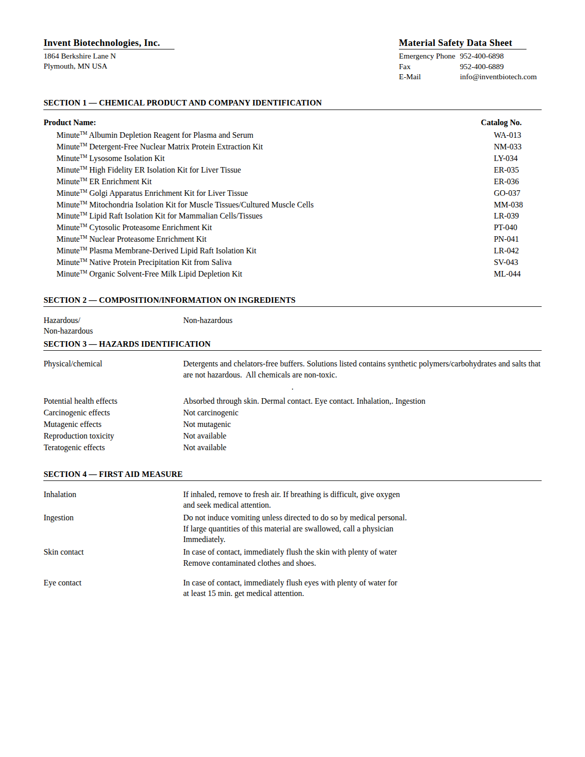Invent Biotechnologies, Inc.
1864 Berkshire Lane N
Plymouth, MN USA
Material Safety Data Sheet
| Emergency Phone | 952-400-6898 |
| Fax | 952-400-6889 |
| E-Mail | info@inventbiotech.com |
Section 1 — Chemical Product and Company Identification
Product Name: Catalog No.
| Minute TM Albumin Depletion Reagent for Plasma and Serum | WA-013 |
| Minute TM Detergent-Free Nuclear Matrix Protein Extraction Kit | NM-033 |
| Minute TM Lysosome Isolation Kit | LY-034 |
| Minute TM High Fidelity ER Isolation Kit for Liver Tissue | ER-035 |
| Minute TM ER Enrichment Kit | ER-036 |
| Minute TM Golgi Apparatus Enrichment Kit for Liver Tissue | GO-037 |
| Minute TM Mitochondria Isolation Kit for Muscle Tissues/Cultured Muscle Cells | MM-038 |
| Minute TM Lipid Raft Isolation Kit for Mammalian Cells/Tissues | LR-039 |
| Minute TM Cytosolic Proteasome Enrichment Kit | PT-040 |
| Minute TM Nuclear Proteasome Enrichment Kit | PN-041 |
| Minute TM Plasma Membrane-Derived Lipid Raft Isolation Kit | LR-042 |
| Minute TM Native Protein Precipitation Kit from Saliva | SV-043 |
| Minute TM Organic Solvent-Free Milk Lipid Depletion Kit | ML-044 |
Section 2 — Composition/Information on Ingredients
| Hazardous/ Non-hazardous | Non-hazardous |
Section 3 — Hazards Identification
| Physical/chemical | Detergents and chelators-free buffers. Solutions listed contains synthetic polymers/carbohydrates and salts that are not hazardous. All chemicals are non-toxic. |
.
| Potential health effects | Absorbed through skin. Dermal contact. Eye contact. Inhalation,. Ingestion |
| Carcinogenic effects | Not carcinogenic |
| Mutagenic effects | Not mutagenic |
| Reproduction toxicity | Not available |
| Teratogenic effects | Not available |
Section 4 — First Aid Measure
| Inhalation | If inhaled, remove to fresh air. If breathing is difficult, give oxygen and seek medical attention. |
| Ingestion | Do not induce vomiting unless directed to do so by medical personal. If large quantities of this material are swallowed, call a physician Immediately. |
| Skin contact | In case of contact, immediately flush the skin with plenty of water Remove contaminated clothes and shoes. |
| Eye contact | In case of contact, immediately flush eyes with plenty of water for at least 15 min. get medical attention. |